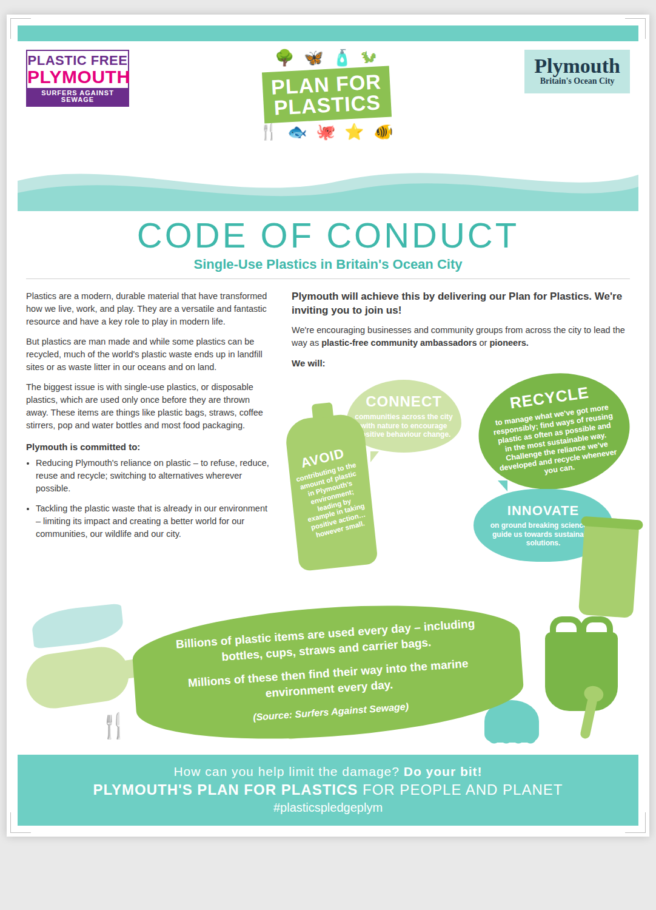PLASTIC FREE
PLYMOUTH
SURFERS AGAINST SEWAGE
🌳 🦋 🧴 🐿
PLAN FOR
PLASTICS
🍴 🐟 🐙 ⭐ 🐠
Plymouth
Britain's Ocean City
CODE OF CONDUCT
Single-Use Plastics in Britain's Ocean City
Plastics are a modern, durable material that have transformed how we live, work, and play. They are a versatile and fantastic resource and have a key role to play in modern life.
But plastics are man made and while some plastics can be recycled, much of the world's plastic waste ends up in landfill sites or as waste litter in our oceans and on land.
The biggest issue is with single-use plastics, or disposable plastics, which are used only once before they are thrown away. These items are things like plastic bags, straws, coffee stirrers, pop and water bottles and most food packaging.
Plymouth is committed to:
Reducing Plymouth's reliance on plastic – to refuse, reduce, reuse and recycle; switching to alternatives wherever possible.
Tackling the plastic waste that is already in our environment – limiting its impact and creating a better world for our communities, our wildlife and our city.
Plymouth will achieve this by delivering our Plan for Plastics. We're inviting you to join us!
We're encouraging businesses and community groups from across the city to lead the way as plastic-free community ambassadors or pioneers.
We will:
CONNECT
communities across the city with nature to encourage positive behaviour change.
RECYCLE
to manage what we've got more responsibly; find ways of reusing plastic as often as possible and in the most sustainable way. Challenge the reliance we've developed and recycle whenever you can.
AVOID
contributing to the amount of plastic in Plymouth's environment; leading by example in taking positive action… however small.
INNOVATE
on ground breaking science to guide us towards sustainable solutions.
🍴
Billions of plastic items are used every day – including bottles, cups, straws and carrier bags.
Millions of these then find their way into the marine environment every day.
(Source: Surfers Against Sewage)
How can you help limit the damage? Do your bit!
PLYMOUTH'S PLAN FOR PLASTICS FOR PEOPLE AND PLANET
#plasticspledgeplym